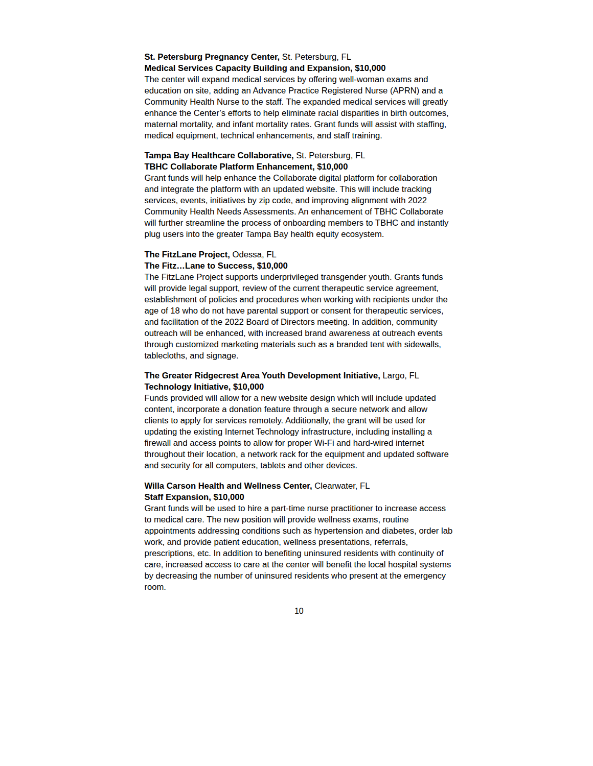St. Petersburg Pregnancy Center, St. Petersburg, FL
Medical Services Capacity Building and Expansion, $10,000
The center will expand medical services by offering well-woman exams and education on site, adding an Advance Practice Registered Nurse (APRN) and a Community Health Nurse to the staff. The expanded medical services will greatly enhance the Center’s efforts to help eliminate racial disparities in birth outcomes, maternal mortality, and infant mortality rates. Grant funds will assist with staffing, medical equipment, technical enhancements, and staff training.
Tampa Bay Healthcare Collaborative, St. Petersburg, FL
TBHC Collaborate Platform Enhancement, $10,000
Grant funds will help enhance the Collaborate digital platform for collaboration and integrate the platform with an updated website. This will include tracking services, events, initiatives by zip code, and improving alignment with 2022 Community Health Needs Assessments. An enhancement of TBHC Collaborate will further streamline the process of onboarding members to TBHC and instantly plug users into the greater Tampa Bay health equity ecosystem.
The FitzLane Project, Odessa, FL
The Fitz…Lane to Success, $10,000
The FitzLane Project supports underprivileged transgender youth. Grants funds will provide legal support, review of the current therapeutic service agreement, establishment of policies and procedures when working with recipients under the age of 18 who do not have parental support or consent for therapeutic services, and facilitation of the 2022 Board of Directors meeting. In addition, community outreach will be enhanced, with increased brand awareness at outreach events through customized marketing materials such as a branded tent with sidewalls, tablecloths, and signage.
The Greater Ridgecrest Area Youth Development Initiative, Largo, FL
Technology Initiative, $10,000
Funds provided will allow for a new website design which will include updated content, incorporate a donation feature through a secure network and allow clients to apply for services remotely. Additionally, the grant will be used for updating the existing Internet Technology infrastructure, including installing a firewall and access points to allow for proper Wi-Fi and hard-wired internet throughout their location, a network rack for the equipment and updated software and security for all computers, tablets and other devices.
Willa Carson Health and Wellness Center, Clearwater, FL
Staff Expansion, $10,000
Grant funds will be used to hire a part-time nurse practitioner to increase access to medical care. The new position will provide wellness exams, routine appointments addressing conditions such as hypertension and diabetes, order lab work, and provide patient education, wellness presentations, referrals, prescriptions, etc. In addition to benefiting uninsured residents with continuity of care, increased access to care at the center will benefit the local hospital systems by decreasing the number of uninsured residents who present at the emergency room.
10